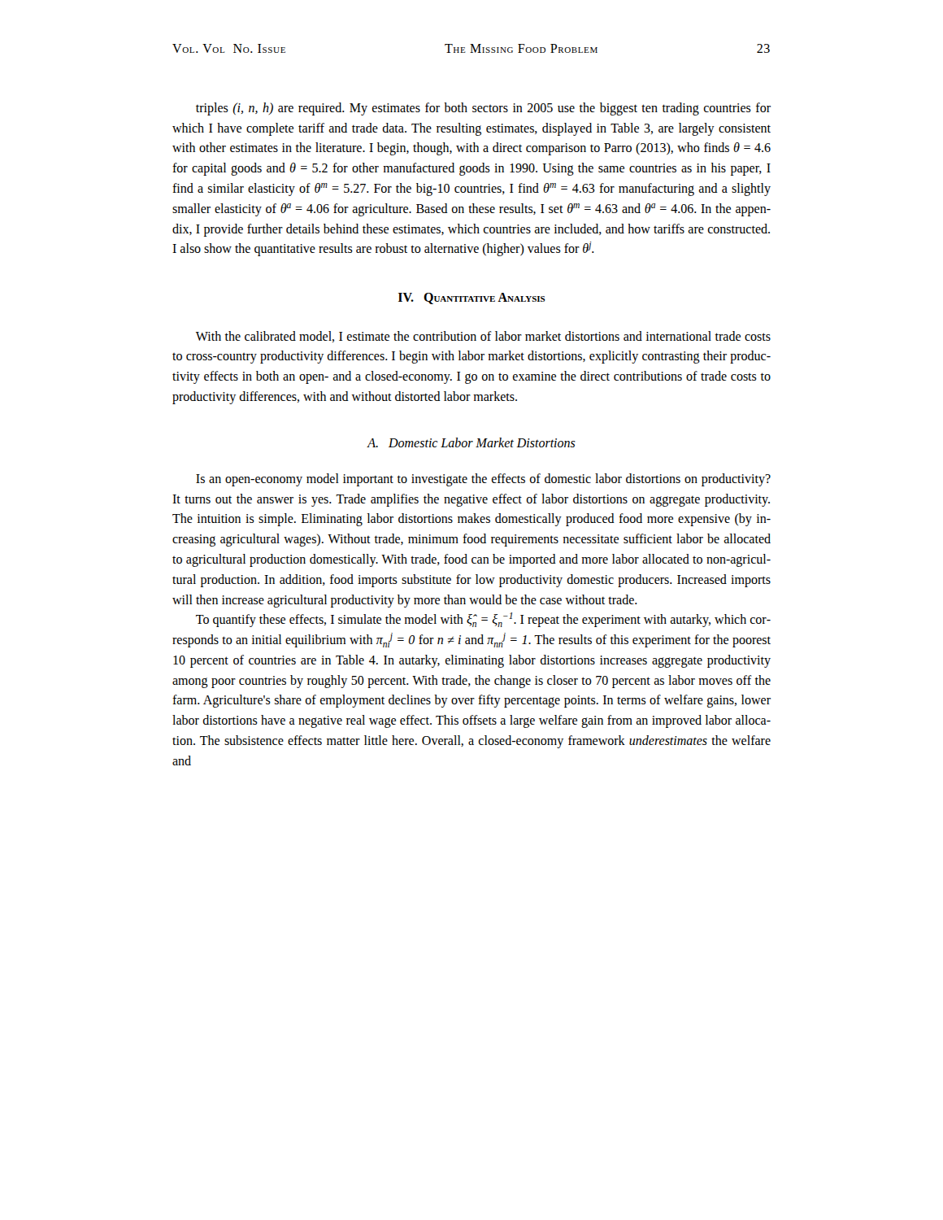Vol. Vol No. Issue The Missing Food Problem 23
triples (i, n, h) are required. My estimates for both sectors in 2005 use the biggest ten trading countries for which I have complete tariff and trade data. The resulting estimates, displayed in Table 3, are largely consistent with other estimates in the literature. I begin, though, with a direct comparison to Parro (2013), who finds θ = 4.6 for capital goods and θ = 5.2 for other manufactured goods in 1990. Using the same countries as in his paper, I find a similar elasticity of θm = 5.27. For the big-10 countries, I find θm = 4.63 for manufacturing and a slightly smaller elasticity of θa = 4.06 for agriculture. Based on these results, I set θm = 4.63 and θa = 4.06. In the appendix, I provide further details behind these estimates, which countries are included, and how tariffs are constructed. I also show the quantitative results are robust to alternative (higher) values for θj.
IV. Quantitative Analysis
With the calibrated model, I estimate the contribution of labor market distortions and international trade costs to cross-country productivity differences. I begin with labor market distortions, explicitly contrasting their productivity effects in both an open- and a closed-economy. I go on to examine the direct contributions of trade costs to productivity differences, with and without distorted labor markets.
A. Domestic Labor Market Distortions
Is an open-economy model important to investigate the effects of domestic labor distortions on productivity? It turns out the answer is yes. Trade amplifies the negative effect of labor distortions on aggregate productivity. The intuition is simple. Eliminating labor distortions makes domestically produced food more expensive (by increasing agricultural wages). Without trade, minimum food requirements necessitate sufficient labor be allocated to agricultural production domestically. With trade, food can be imported and more labor allocated to non-agricultural production. In addition, food imports substitute for low productivity domestic producers. Increased imports will then increase agricultural productivity by more than would be the case without trade.
To quantify these effects, I simulate the model with ξ̂n = ξn−1. I repeat the experiment with autarky, which corresponds to an initial equilibrium with πnij = 0 for n ≠ i and πnnj = 1. The results of this experiment for the poorest 10 percent of countries are in Table 4. In autarky, eliminating labor distortions increases aggregate productivity among poor countries by roughly 50 percent. With trade, the change is closer to 70 percent as labor moves off the farm. Agriculture's share of employment declines by over fifty percentage points. In terms of welfare gains, lower labor distortions have a negative real wage effect. This offsets a large welfare gain from an improved labor allocation. The subsistence effects matter little here. Overall, a closed-economy framework underestimates the welfare and